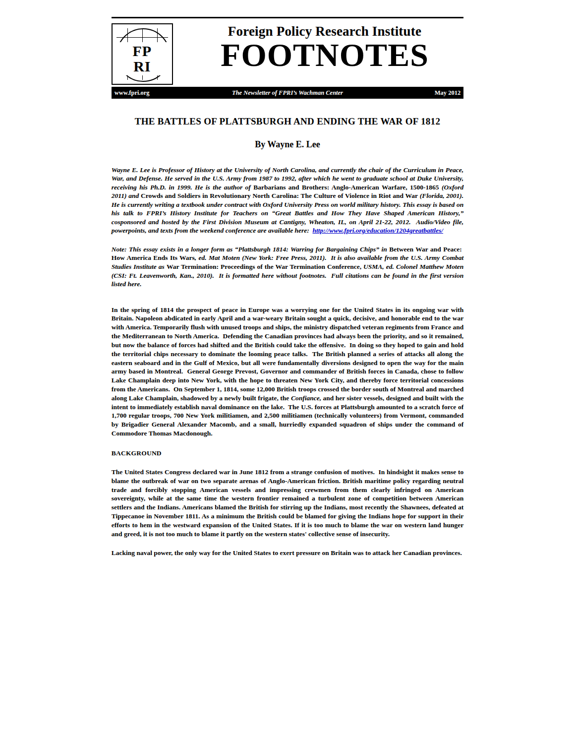FP RI
Foreign Policy Research Institute
FOOTNOTES
www.fpri.org
The Newsletter of FPRI’s Wachman Center
May 2012
THE BATTLES OF PLATTSBURGH AND ENDING THE WAR OF 1812
By Wayne E. Lee
Wayne E. Lee is Professor of History at the University of North Carolina, and currently the chair of the Curriculum in Peace, War, and Defense. He served in the U.S. Army from 1987 to 1992, after which he went to graduate school at Duke University, receiving his Ph.D. in 1999. He is the author of Barbarians and Brothers: Anglo-American Warfare, 1500-1865 (Oxford 2011) and Crowds and Soldiers in Revolutionary North Carolina: The Culture of Violence in Riot and War (Florida, 2001). He is currently writing a textbook under contract with Oxford University Press on world military history. This essay is based on his talk to FPRI’s History Institute for Teachers on “Great Battles and How They Have Shaped American History,” cosponsored and hosted by the First Division Museum at Cantigny, Wheaton, IL, on April 21-22, 2012. Audio/Video file, powerpoints, and texts from the weekend conference are available here: http://www.fpri.org/education/1204greatbattles/
Note: This essay exists in a longer form as “Plattsburgh 1814: Warring for Bargaining Chips” in Between War and Peace: How America Ends Its Wars, ed. Mat Moten (New York: Free Press, 2011). It is also available from the U.S. Army Combat Studies Institute as War Termination: Proceedings of the War Termination Conference, USMA, ed. Colonel Matthew Moten (CSI: Ft. Leavenworth, Kan., 2010). It is formatted here without footnotes. Full citations can be found in the first version listed here.
In the spring of 1814 the prospect of peace in Europe was a worrying one for the United States in its ongoing war with Britain. Napoleon abdicated in early April and a war-weary Britain sought a quick, decisive, and honorable end to the war with America. Temporarily flush with unused troops and ships, the ministry dispatched veteran regiments from France and the Mediterranean to North America. Defending the Canadian provinces had always been the priority, and so it remained, but now the balance of forces had shifted and the British could take the offensive. In doing so they hoped to gain and hold the territorial chips necessary to dominate the looming peace talks. The British planned a series of attacks all along the eastern seaboard and in the Gulf of Mexico, but all were fundamentally diversions designed to open the way for the main army based in Montreal. General George Prevost, Governor and commander of British forces in Canada, chose to follow Lake Champlain deep into New York, with the hope to threaten New York City, and thereby force territorial concessions from the Americans. On September 1, 1814, some 12,000 British troops crossed the border south of Montreal and marched along Lake Champlain, shadowed by a newly built frigate, the Confiance, and her sister vessels, designed and built with the intent to immediately establish naval dominance on the lake. The U.S. forces at Plattsburgh amounted to a scratch force of 1,700 regular troops, 700 New York militiamen, and 2,500 militiamen (technically volunteers) from Vermont, commanded by Brigadier General Alexander Macomb, and a small, hurriedly expanded squadron of ships under the command of Commodore Thomas Macdonough.
BACKGROUND
The United States Congress declared war in June 1812 from a strange confusion of motives. In hindsight it makes sense to blame the outbreak of war on two separate arenas of Anglo-American friction. British maritime policy regarding neutral trade and forcibly stopping American vessels and impressing crewmen from them clearly infringed on American sovereignty, while at the same time the western frontier remained a turbulent zone of competition between American settlers and the Indians. Americans blamed the British for stirring up the Indians, most recently the Shawnees, defeated at Tippecanoe in November 1811. As a minimum the British could be blamed for giving the Indians hope for support in their efforts to hem in the westward expansion of the United States. If it is too much to blame the war on western land hunger and greed, it is not too much to blame it partly on the western states' collective sense of insecurity.
Lacking naval power, the only way for the United States to exert pressure on Britain was to attack her Canadian provinces.